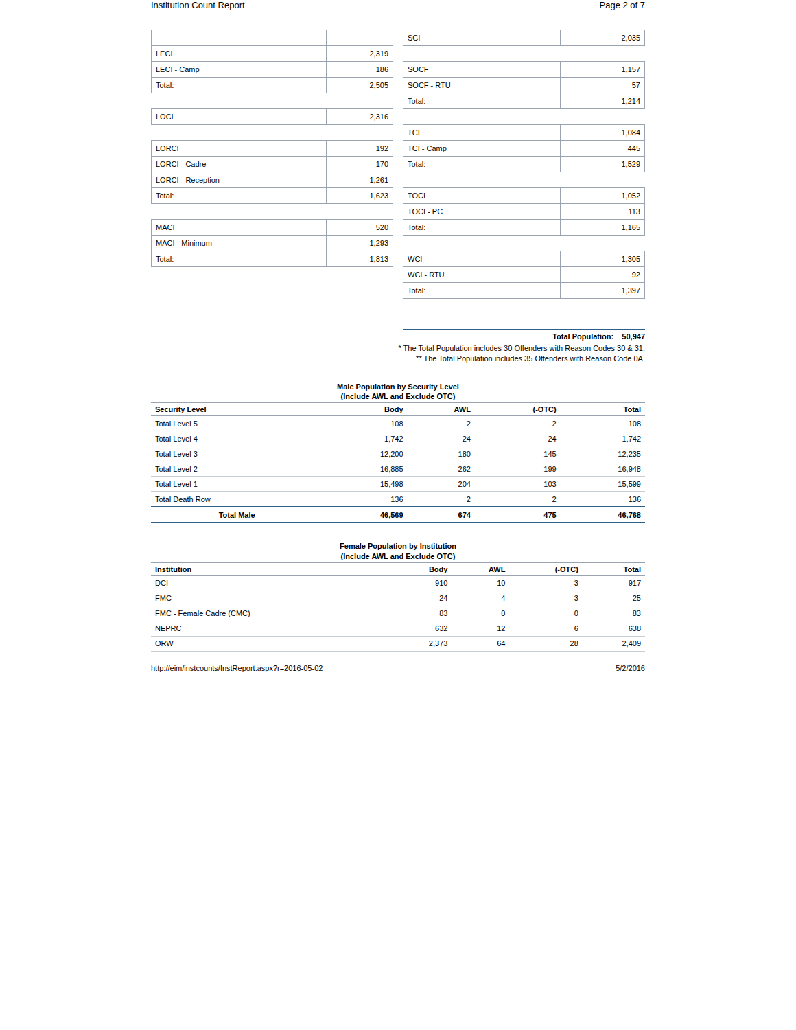Institution Count Report
Page 2 of 7
| LECI | 2,319 |
| LECI - Camp | 186 |
| Total: | 2,505 |
| LOCI | 2,316 |
| LORCI | 192 |
| LORCI - Cadre | 170 |
| LORCI - Reception | 1,261 |
| Total: | 1,623 |
| MACI | 520 |
| MACI - Minimum | 1,293 |
| Total: | 1,813 |
| SCI | 2,035 |
| SOCF | 1,157 |
| SOCF - RTU | 57 |
| Total: | 1,214 |
| TCI | 1,084 |
| TCI - Camp | 445 |
| Total: | 1,529 |
| TOCI | 1,052 |
| TOCI - PC | 113 |
| Total: | 1,165 |
| WCI | 1,305 |
| WCI - RTU | 92 |
| Total: | 1,397 |
Total Population: 50,947
* The Total Population includes 30 Offenders with Reason Codes 30 & 31.
** The Total Population includes 35 Offenders with Reason Code 0A.
Male Population by Security Level
(Include AWL and Exclude OTC)
| Security Level | Body | AWL | (-OTC) | Total |
| --- | --- | --- | --- | --- |
| Total Level 5 | 108 | 2 | 2 | 108 |
| Total Level 4 | 1,742 | 24 | 24 | 1,742 |
| Total Level 3 | 12,200 | 180 | 145 | 12,235 |
| Total Level 2 | 16,885 | 262 | 199 | 16,948 |
| Total Level 1 | 15,498 | 204 | 103 | 15,599 |
| Total Death Row | 136 | 2 | 2 | 136 |
| Total Male | 46,569 | 674 | 475 | 46,768 |
Female Population by Institution
(Include AWL and Exclude OTC)
| Institution | Body | AWL | (-OTC) | Total |
| --- | --- | --- | --- | --- |
| DCI | 910 | 10 | 3 | 917 |
| FMC | 24 | 4 | 3 | 25 |
| FMC - Female Cadre (CMC) | 83 | 0 | 0 | 83 |
| NEPRC | 632 | 12 | 6 | 638 |
| ORW | 2,373 | 64 | 28 | 2,409 |
http://eim/instcounts/InstReport.aspx?r=2016-05-02
5/2/2016